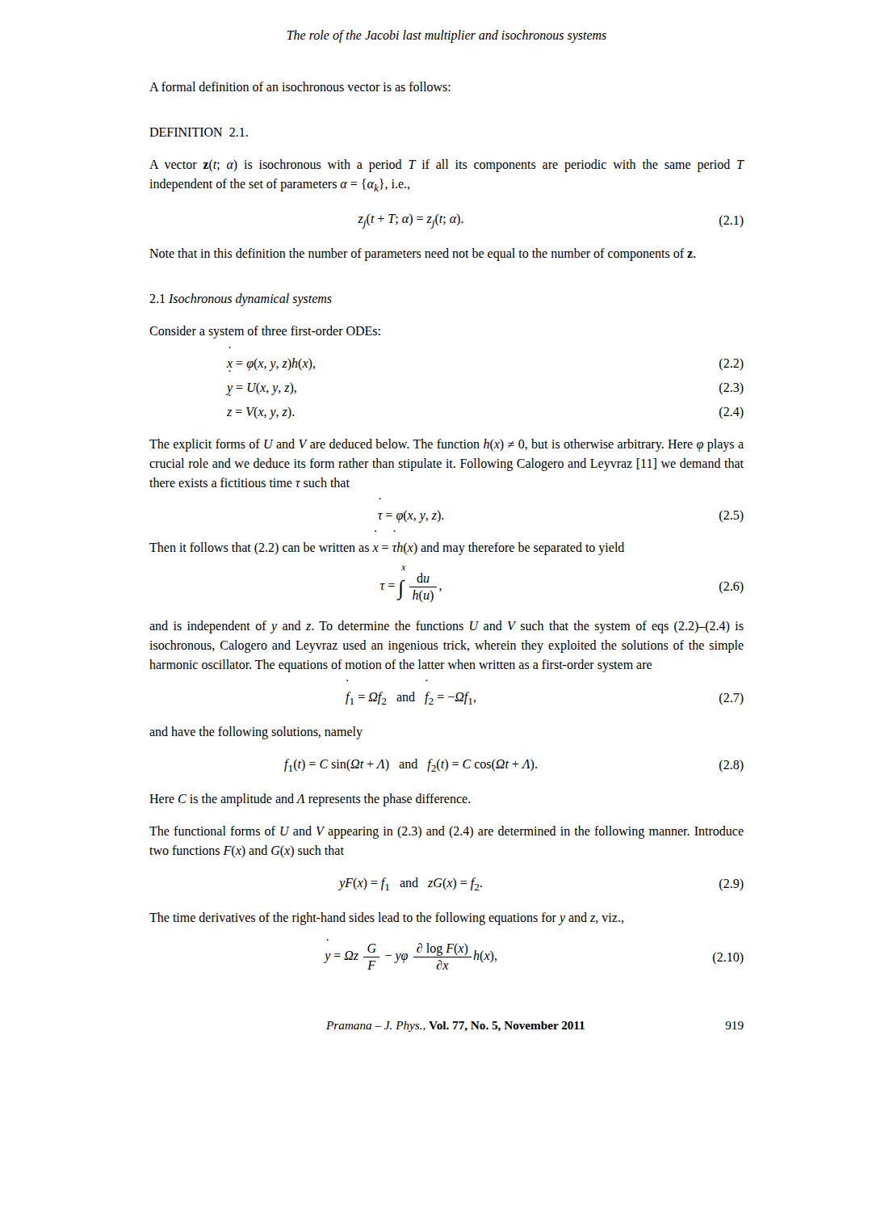The role of the Jacobi last multiplier and isochronous systems
A formal definition of an isochronous vector is as follows:
DEFINITION 2.1.
A vector z(t; α) is isochronous with a period T if all its components are periodic with the same period T independent of the set of parameters α = {αk}, i.e.,
zj(t + T; α) = zj(t; α).
(2.1)
Note that in this definition the number of parameters need not be equal to the number of components of z.
2.1 Isochronous dynamical systems
Consider a system of three first-order ODEs:
x = φ(x, y, z)h(x),
(2.2)
y = U(x, y, z),
(2.3)
z = V(x, y, z).
(2.4)
The explicit forms of U and V are deduced below. The function h(x) ≠ 0, but is otherwise arbitrary. Here φ plays a crucial role and we deduce its form rather than stipulate it. Following Calogero and Leyvraz [11] we demand that there exists a fictitious time τ such that
τ = φ(x, y, z).
(2.5)
Then it follows that (2.2) can be written as x = τh(x) and may therefore be separated to yield
τ = ∫x du h(u),
(2.6)
and is independent of y and z. To determine the functions U and V such that the system of eqs (2.2)–(2.4) is isochronous, Calogero and Leyvraz used an ingenious trick, wherein they exploited the solutions of the simple harmonic oscillator. The equations of motion of the latter when written as a first-order system are
f1 = Ωf2 and f2 = −Ωf1,
(2.7)
and have the following solutions, namely
f1(t) = C sin(Ωt + Λ) and f2(t) = C cos(Ωt + Λ).
(2.8)
Here C is the amplitude and Λ represents the phase difference.
The functional forms of U and V appearing in (2.3) and (2.4) are determined in the following manner. Introduce two functions F(x) and G(x) such that
yF(x) = f1 and zG(x) = f2.
(2.9)
The time derivatives of the right-hand sides lead to the following equations for y and z, viz.,
y = Ωz GF − yφ ∂ log F(x)∂x h(x),
(2.10)
Pramana – J. Phys., Vol. 77, No. 5, November 2011
919